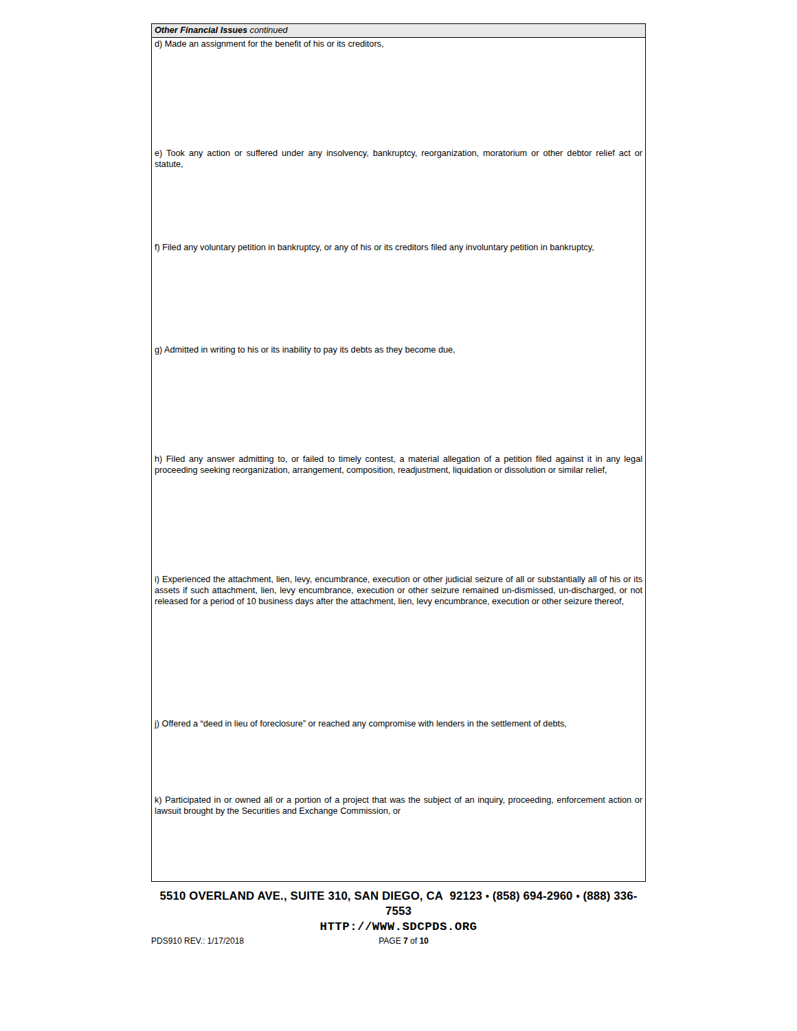| Other Financial Issues continued |
| d) Made an assignment for the benefit of his or its creditors, |
| e) Took any action or suffered under any insolvency, bankruptcy, reorganization, moratorium or other debtor relief act or statute, |
| f) Filed any voluntary petition in bankruptcy, or any of his or its creditors filed any involuntary petition in bankruptcy, |
| g) Admitted in writing to his or its inability to pay its debts as they become due, |
| h) Filed any answer admitting to, or failed to timely contest, a material allegation of a petition filed against it in any legal proceeding seeking reorganization, arrangement, composition, readjustment, liquidation or dissolution or similar relief, |
| i) Experienced the attachment, lien, levy, encumbrance, execution or other judicial seizure of all or substantially all of his or its assets if such attachment, lien, levy encumbrance, execution or other seizure remained un-dismissed, un-discharged, or not released for a period of 10 business days after the attachment, lien, levy encumbrance, execution or other seizure thereof, |
| j) Offered a “deed in lieu of foreclosure” or reached any compromise with lenders in the settlement of debts, |
| k) Participated in or owned all or a portion of a project that was the subject of an inquiry, proceeding, enforcement action or lawsuit brought by the Securities and Exchange Commission, or |
5510 OVERLAND AVE., SUITE 310, SAN DIEGO, CA 92123 • (858) 694-2960 • (888) 336-7553
HTTP://WWW.SDCPDS.ORG
PDS910 REV.: 1/17/2018
PAGE 7 of 10